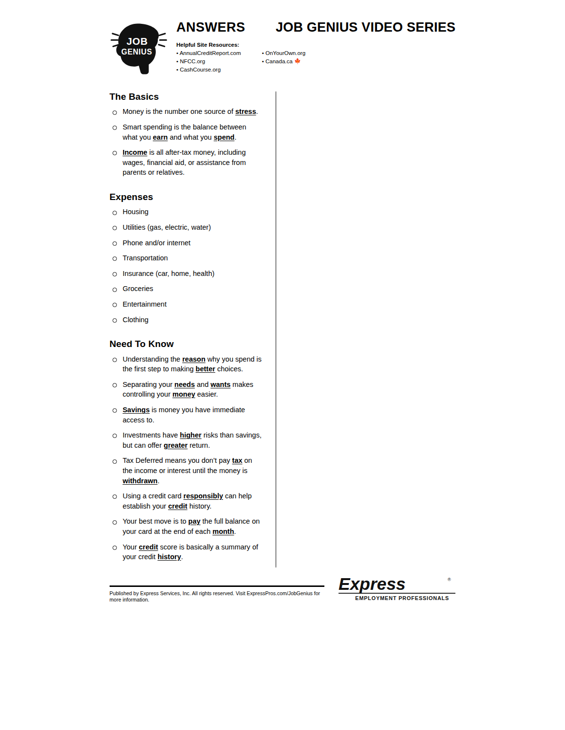JOB GENIUS
ANSWERS
JOB GENIUS VIDEO SERIES
Helpful Site Resources:
AnnualCreditReport.com
NFCC.org
CashCourse.org
OnYourOwn.org
Canada.ca 🍁
The Basics
Money is the number one source of stress.
Smart spending is the balance between what you earn and what you spend.
Income is all after-tax money, including wages, financial aid, or assistance from parents or relatives.
Expenses
Housing
Utilities (gas, electric, water)
Phone and/or internet
Transportation
Insurance (car, home, health)
Groceries
Entertainment
Clothing
Need To Know
Understanding the reason why you spend is the first step to making better choices.
Separating your needs and wants makes controlling your money easier.
Savings is money you have immediate access to.
Investments have higher risks than savings, but can offer greater return.
Tax Deferred means you don’t pay tax on the income or interest until the money is withdrawn.
Using a credit card responsibly can help establish your credit history.
Your best move is to pay the full balance on your card at the end of each month.
Your credit score is basically a summary of your credit history.
Published by Express Services, Inc. All rights reserved. Visit ExpressPros.com/JobGenius for more information.
Express ® EMPLOYMENT PROFESSIONALS